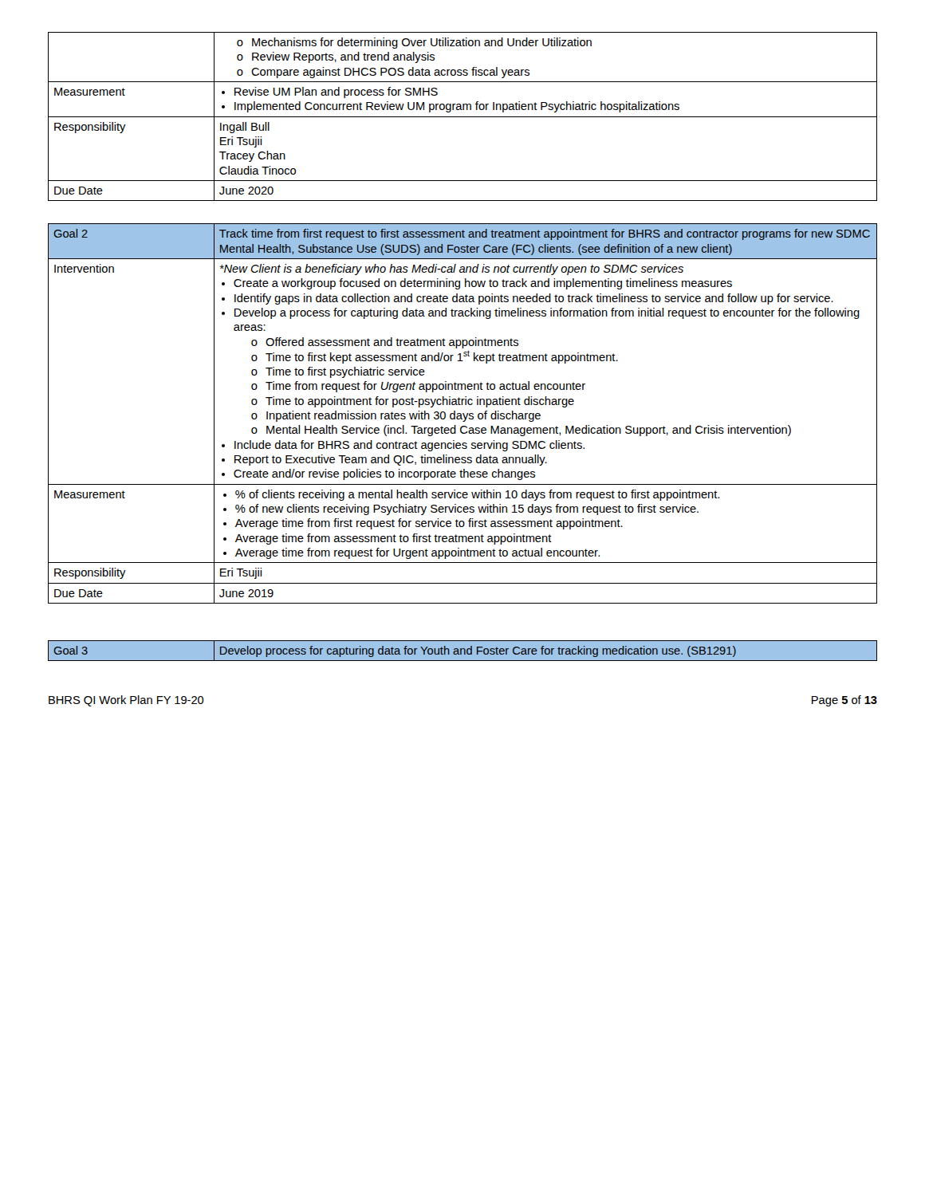| | Mechanisms for determining Over Utilization and Under Utilization Review Reports, and trend analysis Compare against DHCS POS data across fiscal years |
| Measurement | Revise UM Plan and process for SMHS Implemented Concurrent Review UM program for Inpatient Psychiatric hospitalizations |
| Responsibility | Ingall Bull Eri Tsujii Tracey Chan Claudia Tinoco |
| Due Date | June 2020 |
| Goal 2 | Track time from first request to first assessment and treatment appointment for BHRS and contractor programs for new SDMC Mental Health, Substance Use (SUDS) and Foster Care (FC) clients. (see definition of a new client) |
| Intervention | *New Client is a beneficiary who has Medi-cal and is not currently open to SDMC services Create a workgroup focused on determining how to track and implementing timeliness measures Identify gaps in data collection and create data points needed to track timeliness to service and follow up for service. Develop a process for capturing data and tracking timeliness information from initial request to encounter for the following areas: Offered assessment and treatment appointments Time to first kept assessment and/or 1 st kept treatment appointment. Time to first psychiatric service Time from request for Urgent appointment to actual encounter Time to appointment for post-psychiatric inpatient discharge Inpatient readmission rates with 30 days of discharge Mental Health Service (incl. Targeted Case Management, Medication Support, and Crisis intervention) Include data for BHRS and contract agencies serving SDMC clients. Report to Executive Team and QIC, timeliness data annually. Create and/or revise policies to incorporate these changes |
| Measurement | % of clients receiving a mental health service within 10 days from request to first appointment. % of new clients receiving Psychiatry Services within 15 days from request to first service. Average time from first request for service to first assessment appointment. Average time from assessment to first treatment appointment Average time from request for Urgent appointment to actual encounter. |
| Responsibility | Eri Tsujii |
| Due Date | June 2019 |
| Goal 3 | Develop process for capturing data for Youth and Foster Care for tracking medication use. (SB1291) |
BHRS QI Work Plan FY 19-20 Page 5 of 13